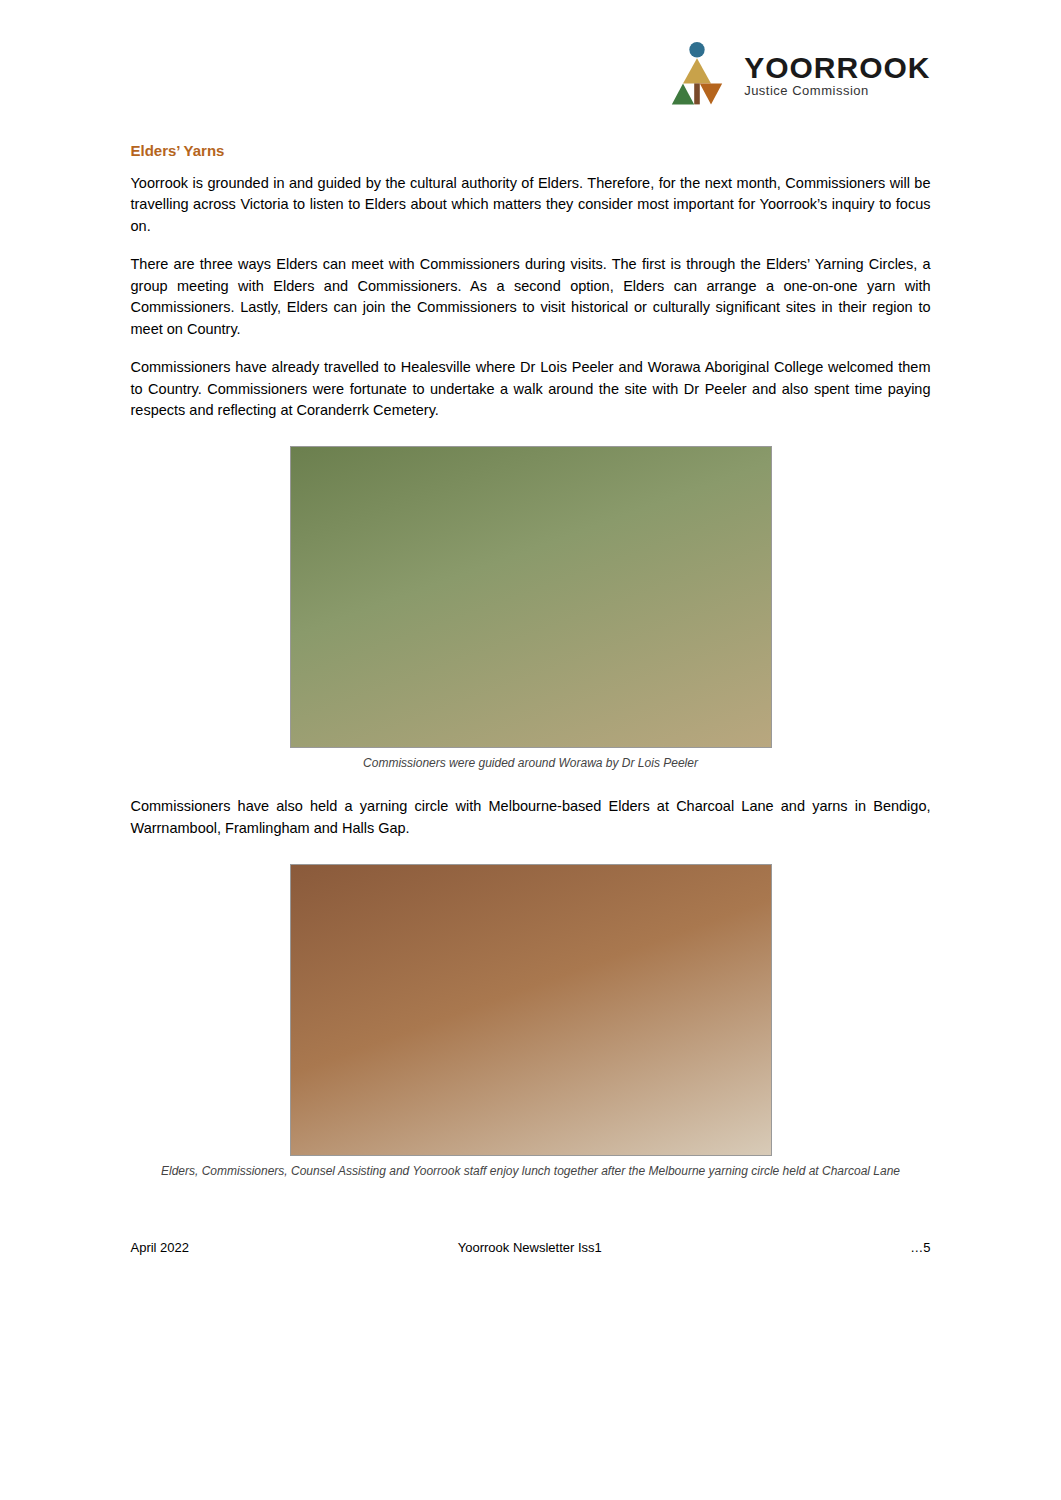YOORROOK
Justice Commission
Elders’ Yarns
Yoorrook is grounded in and guided by the cultural authority of Elders. Therefore, for the next month, Commissioners will be travelling across Victoria to listen to Elders about which matters they consider most important for Yoorrook’s inquiry to focus on.
There are three ways Elders can meet with Commissioners during visits. The first is through the Elders’ Yarning Circles, a group meeting with Elders and Commissioners. As a second option, Elders can arrange a one-on-one yarn with Commissioners. Lastly, Elders can join the Commissioners to visit historical or culturally significant sites in their region to meet on Country.
Commissioners have already travelled to Healesville where Dr Lois Peeler and Worawa Aboriginal College welcomed them to Country. Commissioners were fortunate to undertake a walk around the site with Dr Peeler and also spent time paying respects and reflecting at Coranderrk Cemetery.
Commissioners were guided around Worawa by Dr Lois Peeler
Commissioners have also held a yarning circle with Melbourne-based Elders at Charcoal Lane and yarns in Bendigo, Warrnambool, Framlingham and Halls Gap.
Elders, Commissioners, Counsel Assisting and Yoorrook staff enjoy lunch together after the Melbourne yarning circle held at Charcoal Lane
April 2022
Yoorrook Newsletter Iss1
…5